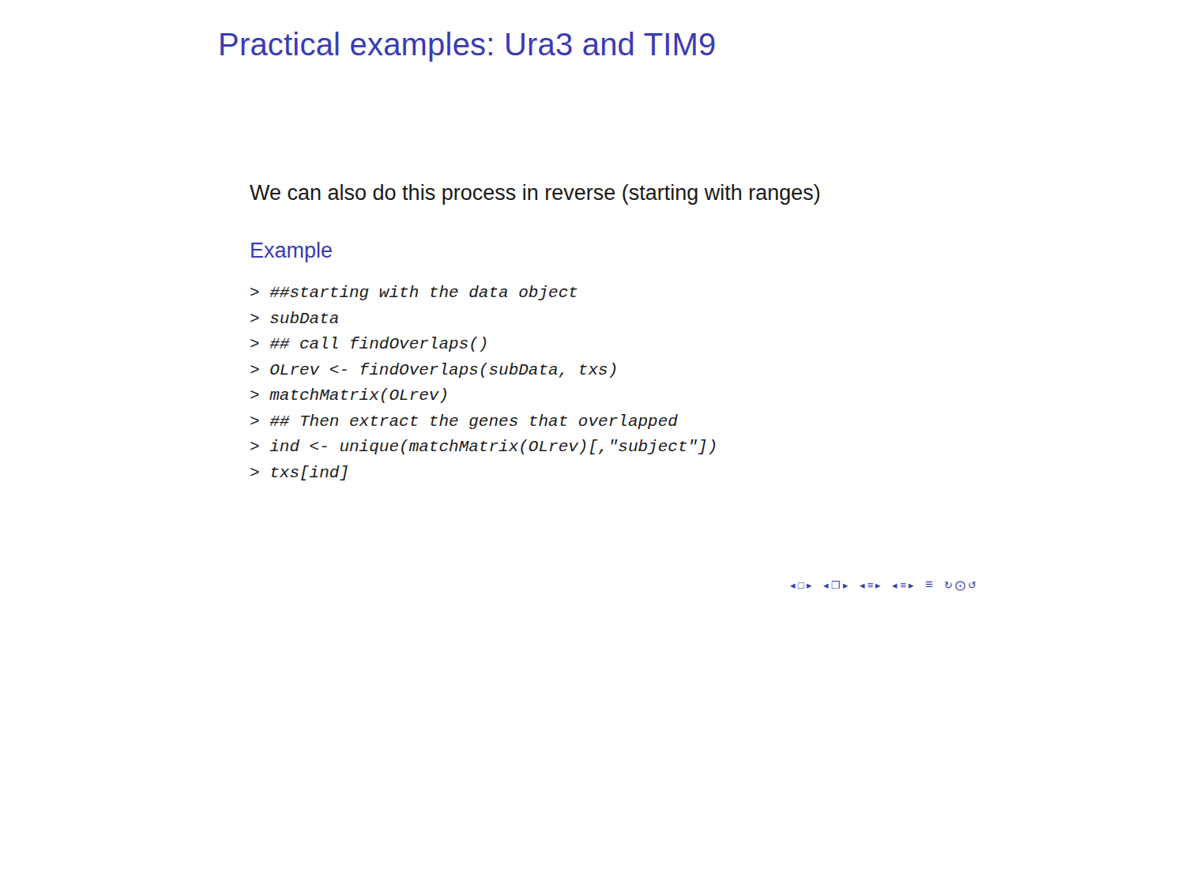Practical examples: Ura3 and TIM9
We can also do this process in reverse (starting with ranges)
Example
> ##starting with the data object
> subData
> ## call findOverlaps()
> OLrev <- findOverlaps(subData, txs)
> matchMatrix(OLrev)
> ## Then extract the genes that overlapped
> ind <- unique(matchMatrix(OLrev)[,"subject"])
> txs[ind]
◂□▸ ◂❐▸ ◂≡▸ ◂≡▸ ≡ ↻⨀↺